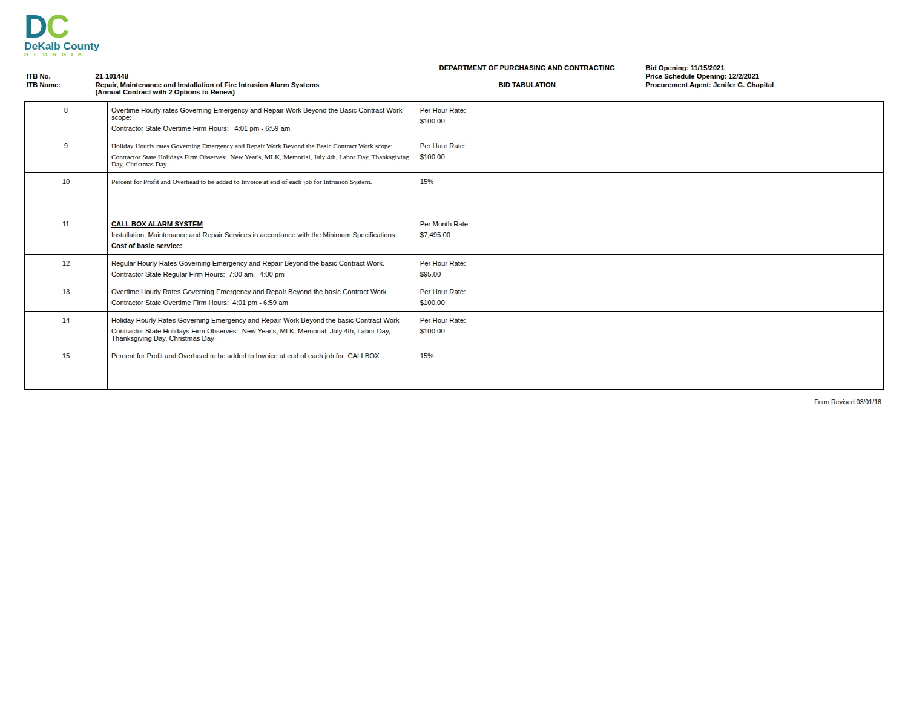DC
DeKalb County
G E O R G I A
| | | DEPARTMENT OF PURCHASING AND CONTRACTING | Bid Opening: 11/15/2021 |
| ITB No. | 21-101448 | | Price Schedule Opening: 12/2/2021 |
| ITB Name: | Repair, Maintenance and Installation of Fire Intrusion Alarm Systems (Annual Contract with 2 Options to Renew) | BID TABULATION | Procurement Agent: Jenifer G. Chapital |
| 8 | Overtime Hourly rates Governing Emergency and Repair Work Beyond the Basic Contract Work scope: Contractor State Overtime Firm Hours: 4:01 pm - 6:59 am | Per Hour Rate: $100.00 |
| 9 | Holiday Hourly rates Governing Emergency and Repair Work Beyond the Basic Contract Work scope: Contractor State Holidays Firm Observes: New Year's, MLK, Memorial, July 4th, Labor Day, Thanksgiving Day, Christmas Day | Per Hour Rate: $100.00 |
| 10 | Percent for Profit and Overhead to be added to Invoice at end of each job for Intrusion System. | 15% |
| 11 | CALL BOX ALARM SYSTEM Installation, Maintenance and Repair Services in accordance with the Minimum Specifications: Cost of basic service: | Per Month Rate: $7,495.00 |
| 12 | Regular Hourly Rates Governing Emergency and Repair Beyond the basic Contract Work. Contractor State Regular Firm Hours: 7:00 am - 4:00 pm | Per Hour Rate: $95.00 |
| 13 | Overtime Hourly Rates Governing Emergency and Repair Beyond the basic Contract Work Contractor State Overtime Firm Hours: 4:01 pm - 6:59 am | Per Hour Rate: $100.00 |
| 14 | Holiday Hourly Rates Governing Emergency and Repair Work Beyond the basic Contract Work Contractor State Holidays Firm Observes: New Year's, MLK, Memorial, July 4th, Labor Day, Thanksgiving Day, Christmas Day | Per Hour Rate: $100.00 |
| 15 | Percent for Profit and Overhead to be added to Invoice at end of each job for CALLBOX | 15% |
Form Revised 03/01/18